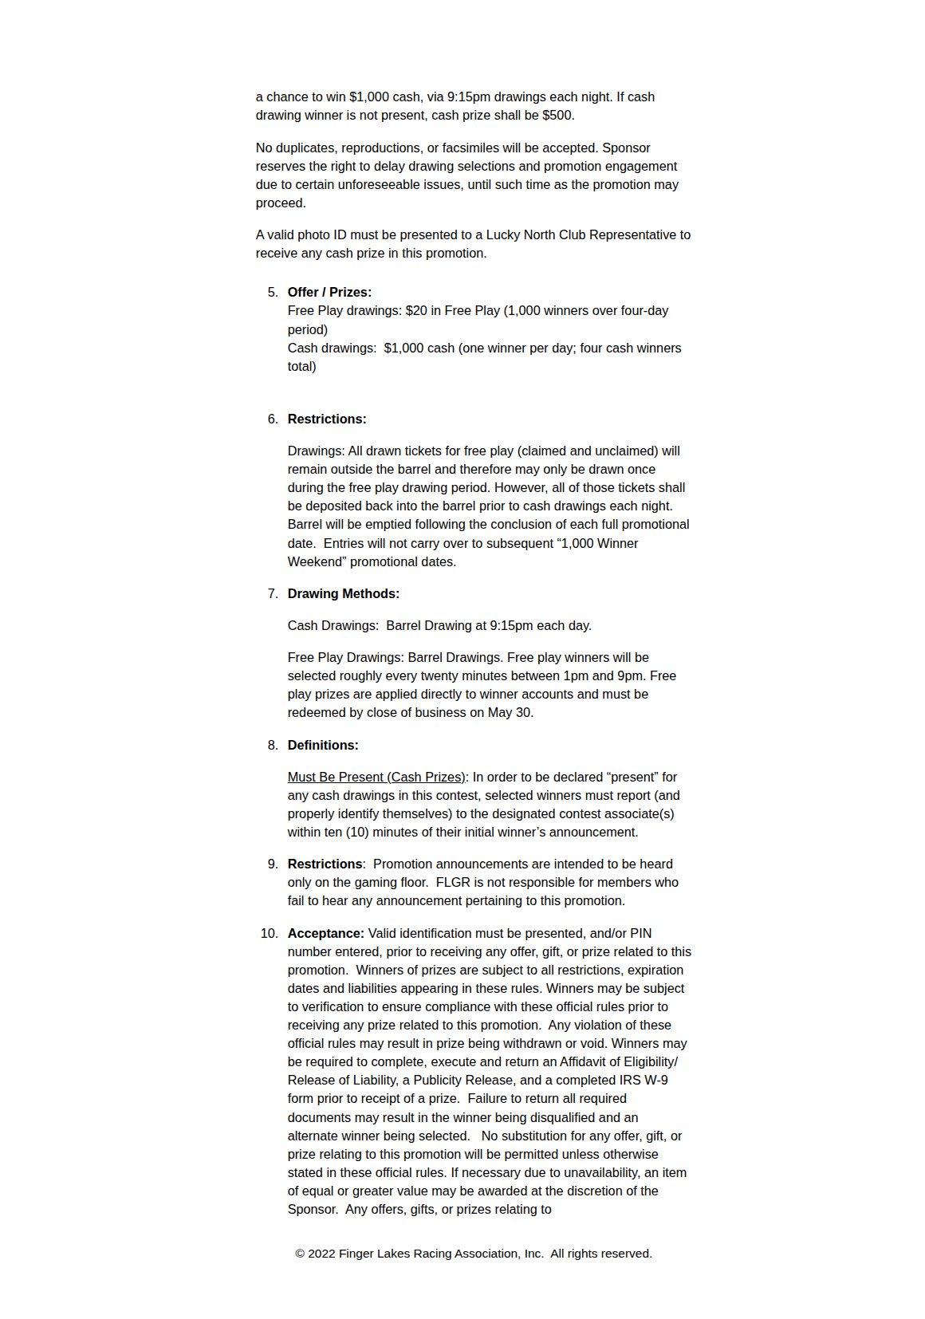a chance to win $1,000 cash, via 9:15pm drawings each night. If cash drawing winner is not present, cash prize shall be $500.
No duplicates, reproductions, or facsimiles will be accepted. Sponsor reserves the right to delay drawing selections and promotion engagement due to certain unforeseeable issues, until such time as the promotion may proceed.
A valid photo ID must be presented to a Lucky North Club Representative to receive any cash prize in this promotion.
5.
Offer / Prizes:
Free Play drawings: $20 in Free Play (1,000 winners over four-day period)
Cash drawings: $1,000 cash (one winner per day; four cash winners total)
6.
Restrictions:
Drawings: All drawn tickets for free play (claimed and unclaimed) will remain outside the barrel and therefore may only be drawn once during the free play drawing period. However, all of those tickets shall be deposited back into the barrel prior to cash drawings each night. Barrel will be emptied following the conclusion of each full promotional date. Entries will not carry over to subsequent “1,000 Winner Weekend” promotional dates.
7.
Drawing Methods:
Cash Drawings: Barrel Drawing at 9:15pm each day.
Free Play Drawings: Barrel Drawings. Free play winners will be selected roughly every twenty minutes between 1pm and 9pm. Free play prizes are applied directly to winner accounts and must be redeemed by close of business on May 30.
8.
Definitions:
Must Be Present (Cash Prizes): In order to be declared “present” for any cash drawings in this contest, selected winners must report (and properly identify themselves) to the designated contest associate(s) within ten (10) minutes of their initial winner’s announcement.
9.
Restrictions: Promotion announcements are intended to be heard only on the gaming floor. FLGR is not responsible for members who fail to hear any announcement pertaining to this promotion.
10.
Acceptance: Valid identification must be presented, and/or PIN number entered, prior to receiving any offer, gift, or prize related to this promotion. Winners of prizes are subject to all restrictions, expiration dates and liabilities appearing in these rules. Winners may be subject to verification to ensure compliance with these official rules prior to receiving any prize related to this promotion. Any violation of these official rules may result in prize being withdrawn or void. Winners may be required to complete, execute and return an Affidavit of Eligibility/ Release of Liability, a Publicity Release, and a completed IRS W-9 form prior to receipt of a prize. Failure to return all required documents may result in the winner being disqualified and an alternate winner being selected. No substitution for any offer, gift, or prize relating to this promotion will be permitted unless otherwise stated in these official rules. If necessary due to unavailability, an item of equal or greater value may be awarded at the discretion of the Sponsor. Any offers, gifts, or prizes relating to
© 2022 Finger Lakes Racing Association, Inc. All rights reserved.